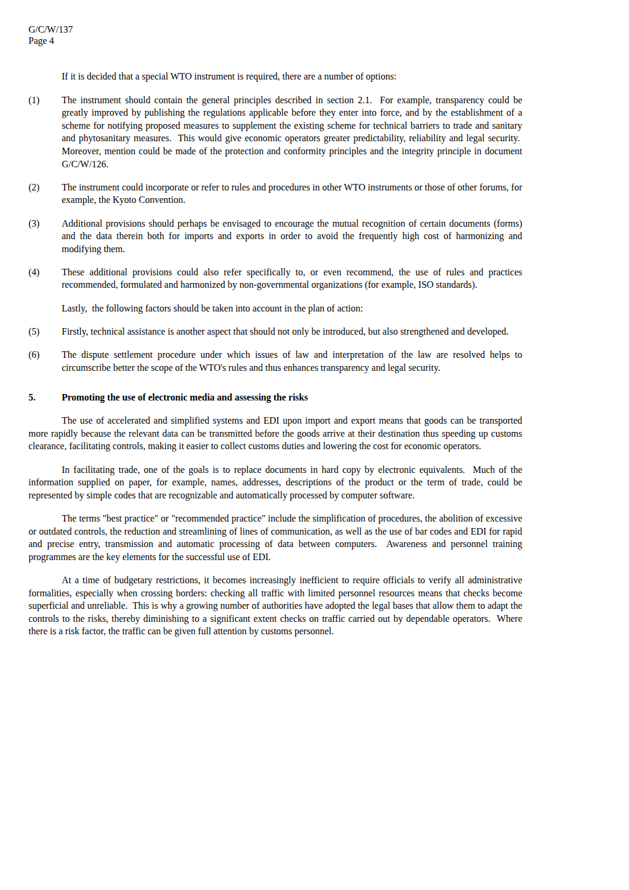G/C/W/137
Page 4
If it is decided that a special WTO instrument is required, there are a number of options:
(1)
The instrument should contain the general principles described in section 2.1. For example, transparency could be greatly improved by publishing the regulations applicable before they enter into force, and by the establishment of a scheme for notifying proposed measures to supplement the existing scheme for technical barriers to trade and sanitary and phytosanitary measures. This would give economic operators greater predictability, reliability and legal security. Moreover, mention could be made of the protection and conformity principles and the integrity principle in document G/C/W/126.
(2)
The instrument could incorporate or refer to rules and procedures in other WTO instruments or those of other forums, for example, the Kyoto Convention.
(3)
Additional provisions should perhaps be envisaged to encourage the mutual recognition of certain documents (forms) and the data therein both for imports and exports in order to avoid the frequently high cost of harmonizing and modifying them.
(4)
These additional provisions could also refer specifically to, or even recommend, the use of rules and practices recommended, formulated and harmonized by non-governmental organizations (for example, ISO standards).
Lastly, the following factors should be taken into account in the plan of action:
(5)
Firstly, technical assistance is another aspect that should not only be introduced, but also strengthened and developed.
(6)
The dispute settlement procedure under which issues of law and interpretation of the law are resolved helps to circumscribe better the scope of the WTO's rules and thus enhances transparency and legal security.
5. Promoting the use of electronic media and assessing the risks
The use of accelerated and simplified systems and EDI upon import and export means that goods can be transported more rapidly because the relevant data can be transmitted before the goods arrive at their destination thus speeding up customs clearance, facilitating controls, making it easier to collect customs duties and lowering the cost for economic operators.
In facilitating trade, one of the goals is to replace documents in hard copy by electronic equivalents. Much of the information supplied on paper, for example, names, addresses, descriptions of the product or the term of trade, could be represented by simple codes that are recognizable and automatically processed by computer software.
The terms "best practice" or "recommended practice" include the simplification of procedures, the abolition of excessive or outdated controls, the reduction and streamlining of lines of communication, as well as the use of bar codes and EDI for rapid and precise entry, transmission and automatic processing of data between computers. Awareness and personnel training programmes are the key elements for the successful use of EDI.
At a time of budgetary restrictions, it becomes increasingly inefficient to require officials to verify all administrative formalities, especially when crossing borders: checking all traffic with limited personnel resources means that checks become superficial and unreliable. This is why a growing number of authorities have adopted the legal bases that allow them to adapt the controls to the risks, thereby diminishing to a significant extent checks on traffic carried out by dependable operators. Where there is a risk factor, the traffic can be given full attention by customs personnel.